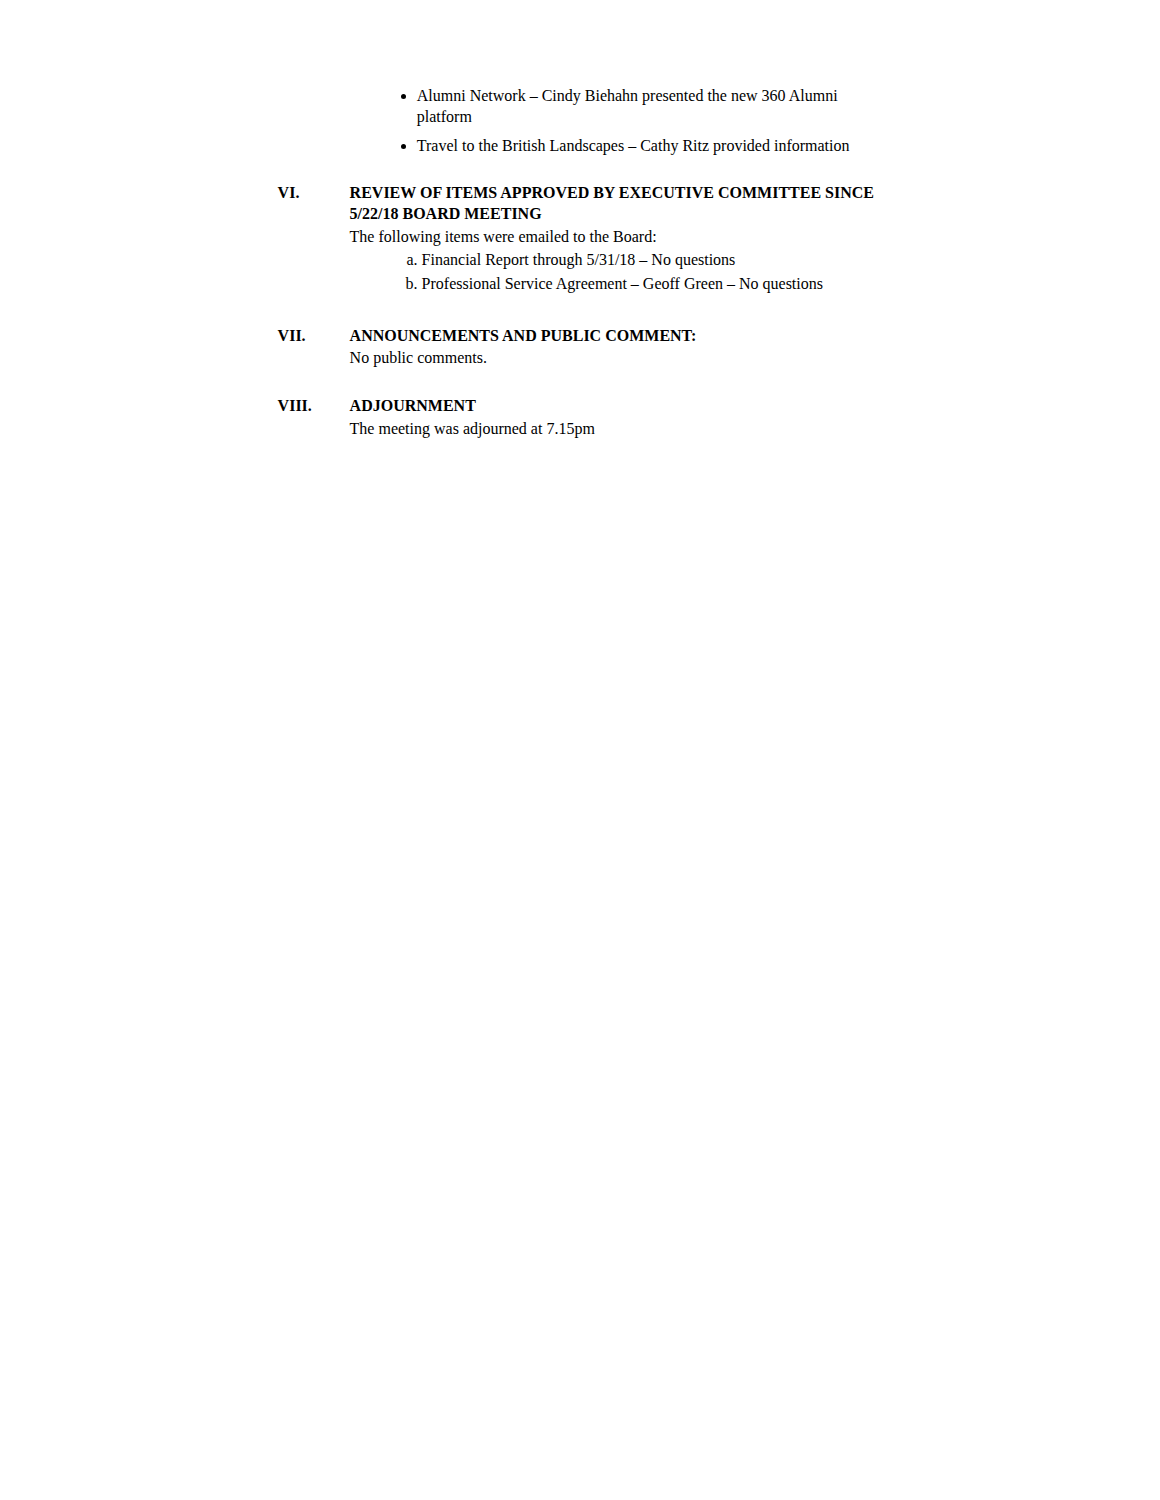Alumni Network – Cindy Biehahn presented the new 360 Alumni platform
Travel to the British Landscapes – Cathy Ritz provided information
VI.
Review of items approved by Executive Committee since 5/22/18 Board Meeting
The following items were emailed to the Board:
Financial Report through 5/31/18 – No questions
Professional Service Agreement – Geoff Green – No questions
VII.
Announcements and Public Comment:
No public comments.
VIII.
Adjournment
The meeting was adjourned at 7.15pm